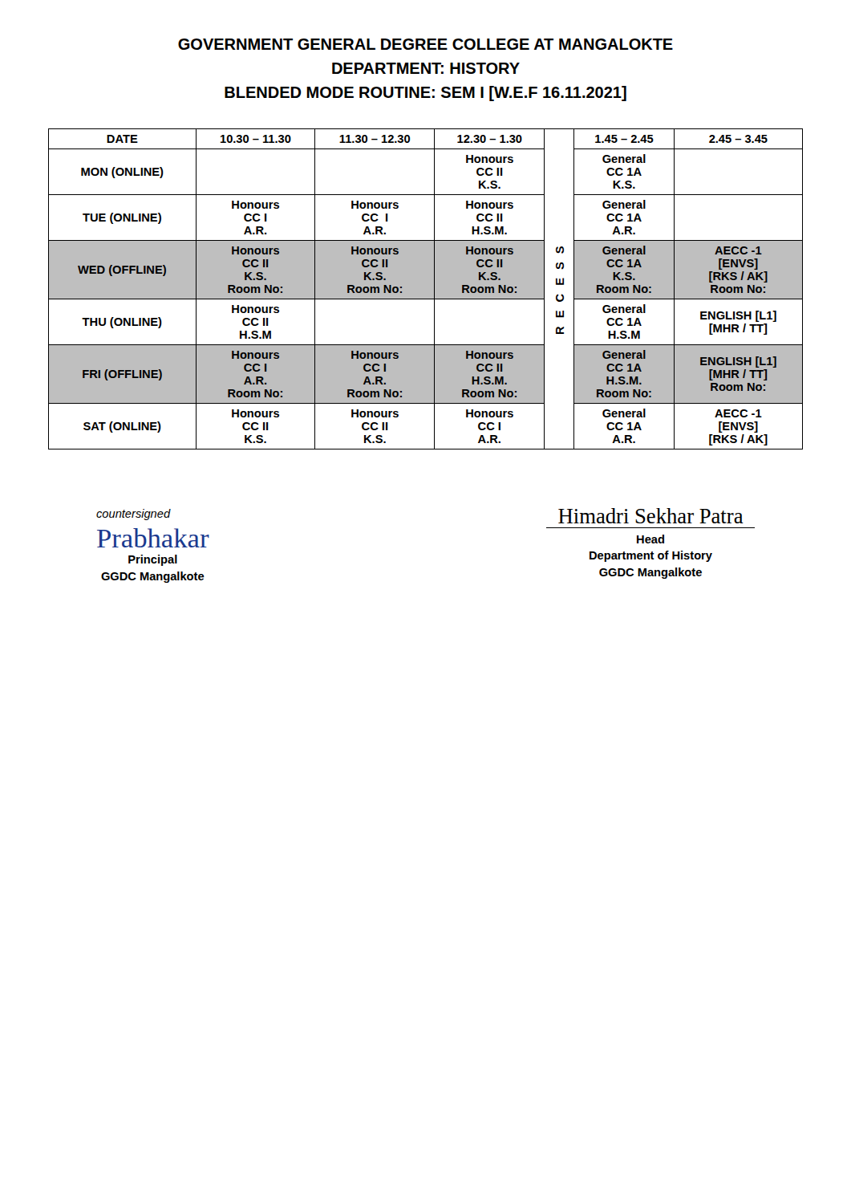GOVERNMENT GENERAL DEGREE COLLEGE AT MANGALOKTE
DEPARTMENT: HISTORY
BLENDED MODE ROUTINE: SEM I [W.E.F 16.11.2021]
| DATE | 10.30 – 11.30 | 11.30 – 12.30 | 12.30 – 1.30 | R E C E S S | 1.45 – 2.45 | 2.45 – 3.45 |
| --- | --- | --- | --- | --- | --- | --- |
| MON (ONLINE) | | | Honours CC II K.S. | General CC 1A K.S. | |
| TUE (ONLINE) | Honours CC I A.R. | Honours CC I A.R. | Honours CC II H.S.M. | General CC 1A A.R. | |
| WED (OFFLINE) | Honours CC II K.S. Room No: | Honours CC II K.S. Room No: | Honours CC II K.S. Room No: | General CC 1A K.S. Room No: | AECC -1 [ENVS] [RKS / AK] Room No: |
| THU (ONLINE) | Honours CC II H.S.M | | | General CC 1A H.S.M | ENGLISH [L1] [MHR / TT] |
| FRI (OFFLINE) | Honours CC I A.R. Room No: | Honours CC I A.R. Room No: | Honours CC II H.S.M. Room No: | General CC 1A H.S.M. Room No: | ENGLISH [L1] [MHR / TT] Room No: |
| SAT (ONLINE) | Honours CC II K.S. | Honours CC II K.S. | Honours CC I A.R. | General CC 1A A.R. | AECC -1 [ENVS] [RKS / AK] |
countersigned
Prabhakar
Principal
GGDC Mangalkote
Himadri Sekhar Patra
Head
Department of History
GGDC Mangalkote